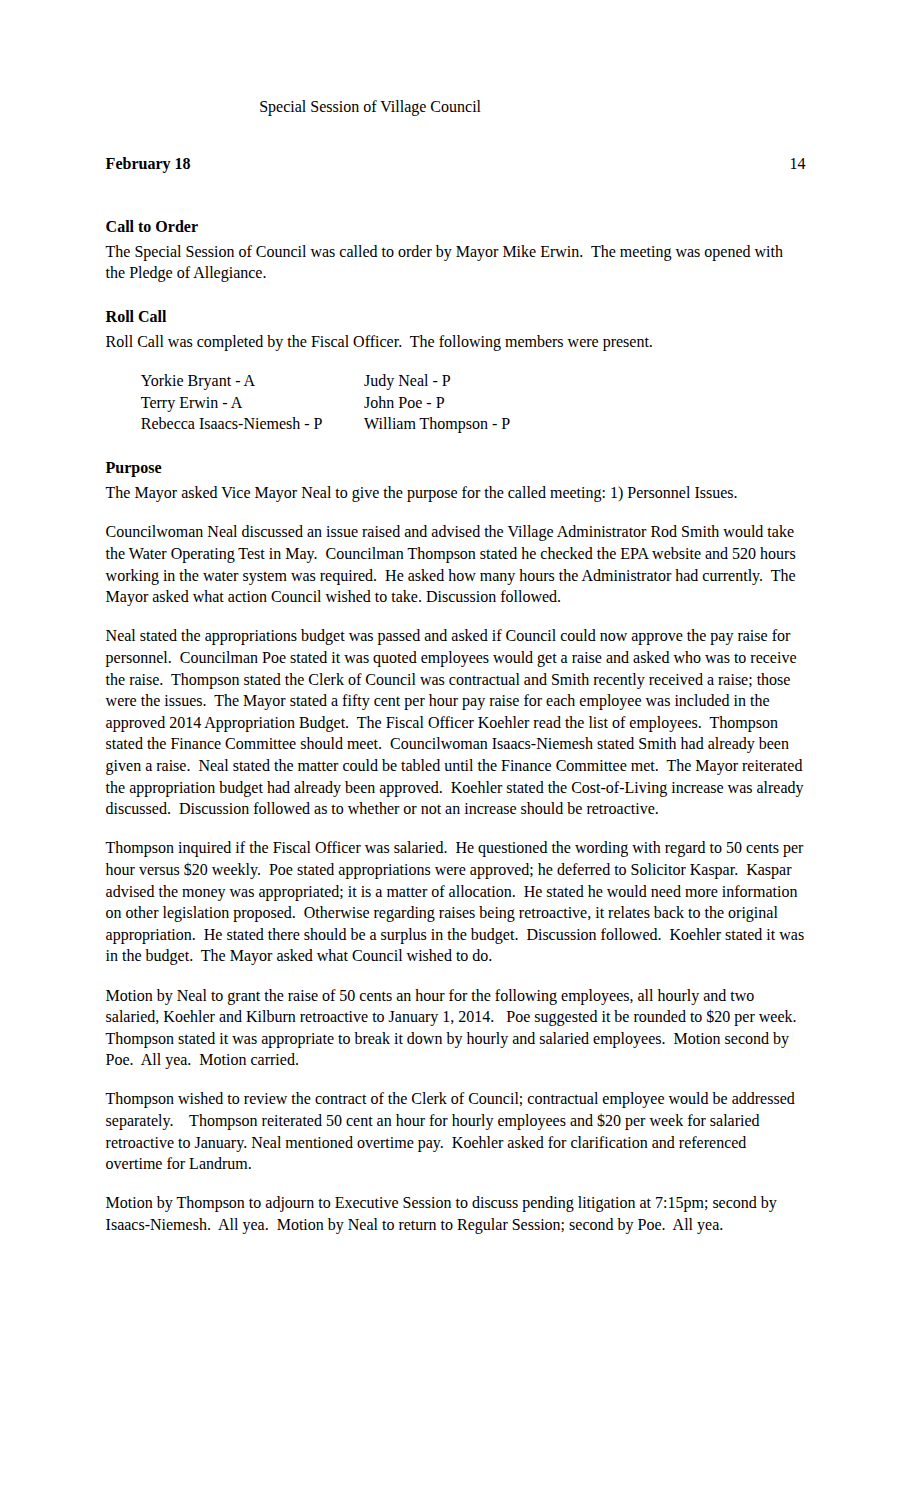Special Session of Village Council
February 18 14
Call to Order
The Special Session of Council was called to order by Mayor Mike Erwin. The meeting was opened with the Pledge of Allegiance.
Roll Call
Roll Call was completed by the Fiscal Officer. The following members were present.
| Yorkie Bryant - A | Judy Neal - P |
| Terry Erwin - A | John Poe - P |
| Rebecca Isaacs-Niemesh - P | William Thompson - P |
Purpose
The Mayor asked Vice Mayor Neal to give the purpose for the called meeting: 1) Personnel Issues.
Councilwoman Neal discussed an issue raised and advised the Village Administrator Rod Smith would take the Water Operating Test in May. Councilman Thompson stated he checked the EPA website and 520 hours working in the water system was required. He asked how many hours the Administrator had currently. The Mayor asked what action Council wished to take. Discussion followed.
Neal stated the appropriations budget was passed and asked if Council could now approve the pay raise for personnel. Councilman Poe stated it was quoted employees would get a raise and asked who was to receive the raise. Thompson stated the Clerk of Council was contractual and Smith recently received a raise; those were the issues. The Mayor stated a fifty cent per hour pay raise for each employee was included in the approved 2014 Appropriation Budget. The Fiscal Officer Koehler read the list of employees. Thompson stated the Finance Committee should meet. Councilwoman Isaacs-Niemesh stated Smith had already been given a raise. Neal stated the matter could be tabled until the Finance Committee met. The Mayor reiterated the appropriation budget had already been approved. Koehler stated the Cost-of-Living increase was already discussed. Discussion followed as to whether or not an increase should be retroactive.
Thompson inquired if the Fiscal Officer was salaried. He questioned the wording with regard to 50 cents per hour versus $20 weekly. Poe stated appropriations were approved; he deferred to Solicitor Kaspar. Kaspar advised the money was appropriated; it is a matter of allocation. He stated he would need more information on other legislation proposed. Otherwise regarding raises being retroactive, it relates back to the original appropriation. He stated there should be a surplus in the budget. Discussion followed. Koehler stated it was in the budget. The Mayor asked what Council wished to do.
Motion by Neal to grant the raise of 50 cents an hour for the following employees, all hourly and two salaried, Koehler and Kilburn retroactive to January 1, 2014. Poe suggested it be rounded to $20 per week. Thompson stated it was appropriate to break it down by hourly and salaried employees. Motion second by Poe. All yea. Motion carried.
Thompson wished to review the contract of the Clerk of Council; contractual employee would be addressed separately. Thompson reiterated 50 cent an hour for hourly employees and $20 per week for salaried retroactive to January. Neal mentioned overtime pay. Koehler asked for clarification and referenced overtime for Landrum.
Motion by Thompson to adjourn to Executive Session to discuss pending litigation at 7:15pm; second by Isaacs-Niemesh. All yea. Motion by Neal to return to Regular Session; second by Poe. All yea.